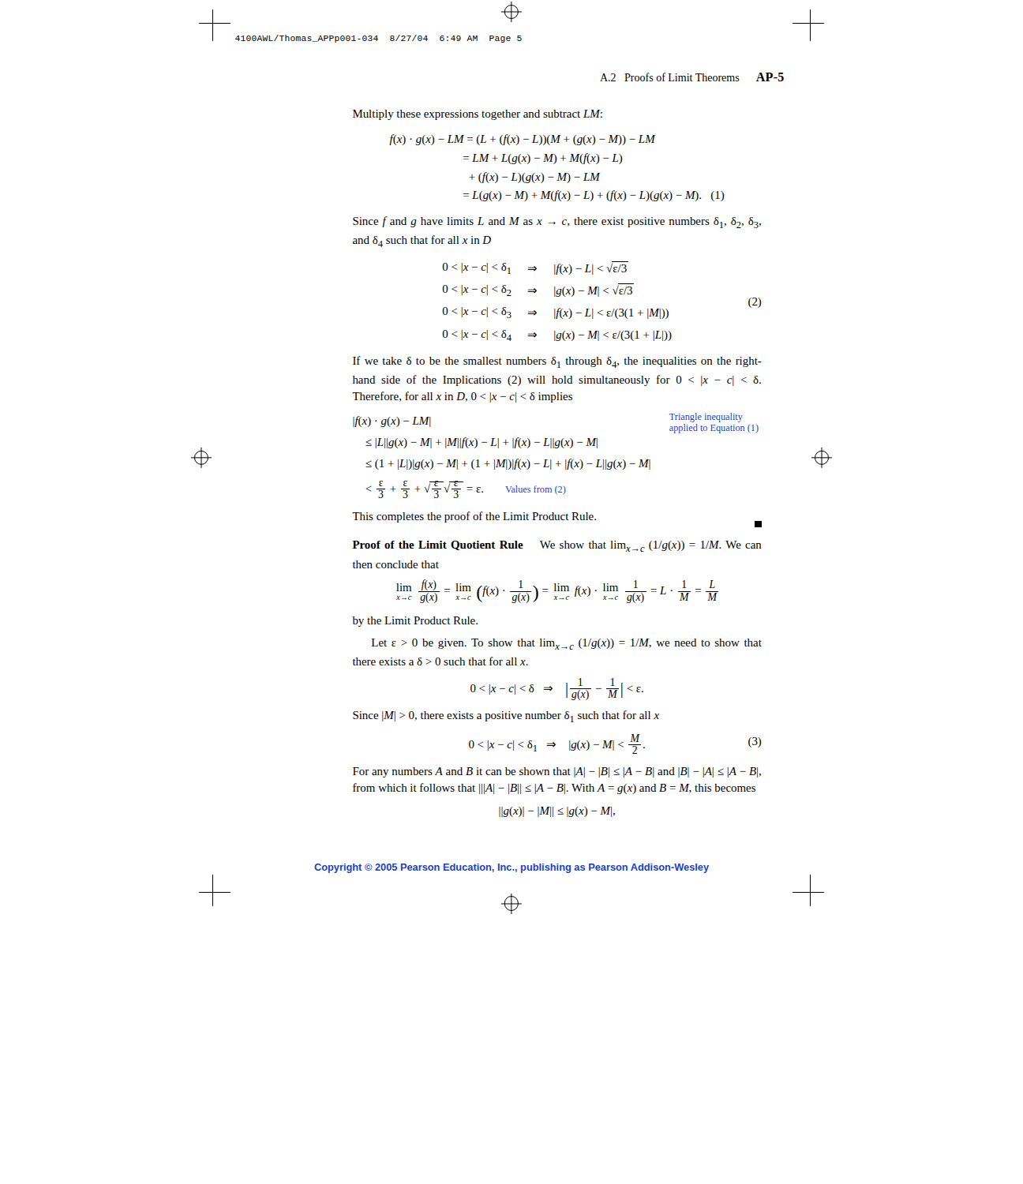4100AWL/Thomas_APPp001-034 8/27/04 6:49 AM Page 5
A.2 Proofs of Limit Theorems AP-5
Multiply these expressions together and subtract LM:
f(x) · g(x) − LM = (L + (f(x) − L))(M + (g(x) − M)) − LM
= LM + L(g(x) − M) + M(f(x) − L)
+ (f(x) − L)(g(x) − M) − LM
= L(g(x) − M) + M(f(x) − L) + (f(x) − L)(g(x) − M). (1)
Since f and g have limits L and M as x → c, there exist positive numbers δ1, δ2, δ3, and δ4 such that for all x in D
| 0 < / x − c / < δ 1 | ⇒ | / f ( x ) − L / < √ ε/3 |
| 0 < / x − c / < δ 2 | ⇒ | / g ( x ) − M / < √ ε/3 |
| 0 < / x − c / < δ 3 | ⇒ | / f ( x ) − L / < ε/(3(1 + / M / )) |
| 0 < / x − c / < δ 4 | ⇒ | / g ( x ) − M / < ε/(3(1 + / L / )) |
(2)
If we take δ to be the smallest numbers δ1 through δ4, the inequalities on the right-hand side of the Implications (2) will hold simultaneously for 0 < |x − c| < δ. Therefore, for all x in D, 0 < |x − c| < δ implies
|f(x) · g(x) − LM|
Triangle inequality
applied to Equation (1)
≤ |L||g(x) − M| + |M||f(x) − L| + |f(x) − L||g(x) − M|
≤ (1 + |L|)|g(x) − M| + (1 + |M|)|f(x) − L| + |f(x) − L||g(x) − M|
< ε 3 + ε 3 + √ε 3√ε 3 = ε.Values from (2)
This completes the proof of the Limit Product Rule.
Proof of the Limit Quotient Rule We show that limx→c (1/g(x)) = 1/M. We can then conclude that
lim x→c f(x) g(x) = lim x→c (f(x) · 1 g(x)) = lim x→c f(x) · lim x→c 1 g(x) = L · 1 M = LM
by the Limit Product Rule.
Let ε > 0 be given. To show that limx→c (1/g(x)) = 1/M, we need to show that there exists a δ > 0 such that for all x.
0 < |x − c| < δ ⇒ |1 g(x) − 1 M| < ε.
Since |M| > 0, there exists a positive number δ1 such that for all x
0 < |x − c| < δ1 ⇒ |g(x) − M| < M 2. (3)
For any numbers A and B it can be shown that |A| − |B| ≤ |A − B| and |B| − |A| ≤ |A − B|, from which it follows that |||A| − |B|| ≤ |A − B|. With A = g(x) and B = M, this becomes
||g(x)| − |M|| ≤ |g(x) − M|,
Copyright © 2005 Pearson Education, Inc., publishing as Pearson Addison-Wesley